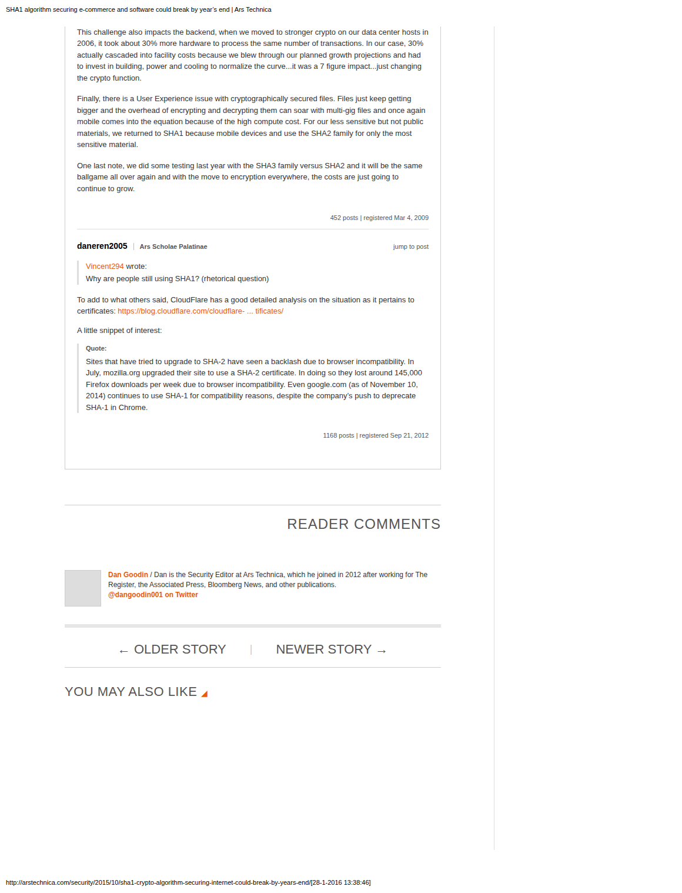SHA1 algorithm securing e-commerce and software could break by year’s end | Ars Technica
This challenge also impacts the backend, when we moved to stronger crypto on our data center hosts in 2006, it took about 30% more hardware to process the same number of transactions. In our case, 30% actually cascaded into facility costs because we blew through our planned growth projections and had to invest in building, power and cooling to normalize the curve...it was a 7 figure impact...just changing the crypto function.
Finally, there is a User Experience issue with cryptographically secured files. Files just keep getting bigger and the overhead of encrypting and decrypting them can soar with multi-gig files and once again mobile comes into the equation because of the high compute cost. For our less sensitive but not public materials, we returned to SHA1 because mobile devices and use the SHA2 family for only the most sensitive material.
One last note, we did some testing last year with the SHA3 family versus SHA2 and it will be the same ballgame all over again and with the move to encryption everywhere, the costs are just going to continue to grow.
452 posts | registered Mar 4, 2009
daneren2005 Ars Scholae Palatinae
jump to post
Vincent294 wrote:
Why are people still using SHA1? (rhetorical question)
To add to what others said, CloudFlare has a good detailed analysis on the situation as it pertains to certificates: https://blog.cloudflare.com/cloudflare- ... tificates/
A little snippet of interest:
Quote:
Sites that have tried to upgrade to SHA-2 have seen a backlash due to browser incompatibility. In July, mozilla.org upgraded their site to use a SHA-2 certificate. In doing so they lost around 145,000 Firefox downloads per week due to browser incompatibility. Even google.com (as of November 10, 2014) continues to use SHA-1 for compatibility reasons, despite the company’s push to deprecate SHA-1 in Chrome.
1168 posts | registered Sep 21, 2012
READER COMMENTS
Dan Goodin / Dan is the Security Editor at Ars Technica, which he joined in 2012 after working for The Register, the Associated Press, Bloomberg News, and other publications.
@dangoodin001 on Twitter
← OLDER STORY | NEWER STORY →
YOU MAY ALSO LIKE ◢
http://arstechnica.com/security/2015/10/sha1-crypto-algorithm-securing-internet-could-break-by-years-end/[28-1-2016 13:38:46]